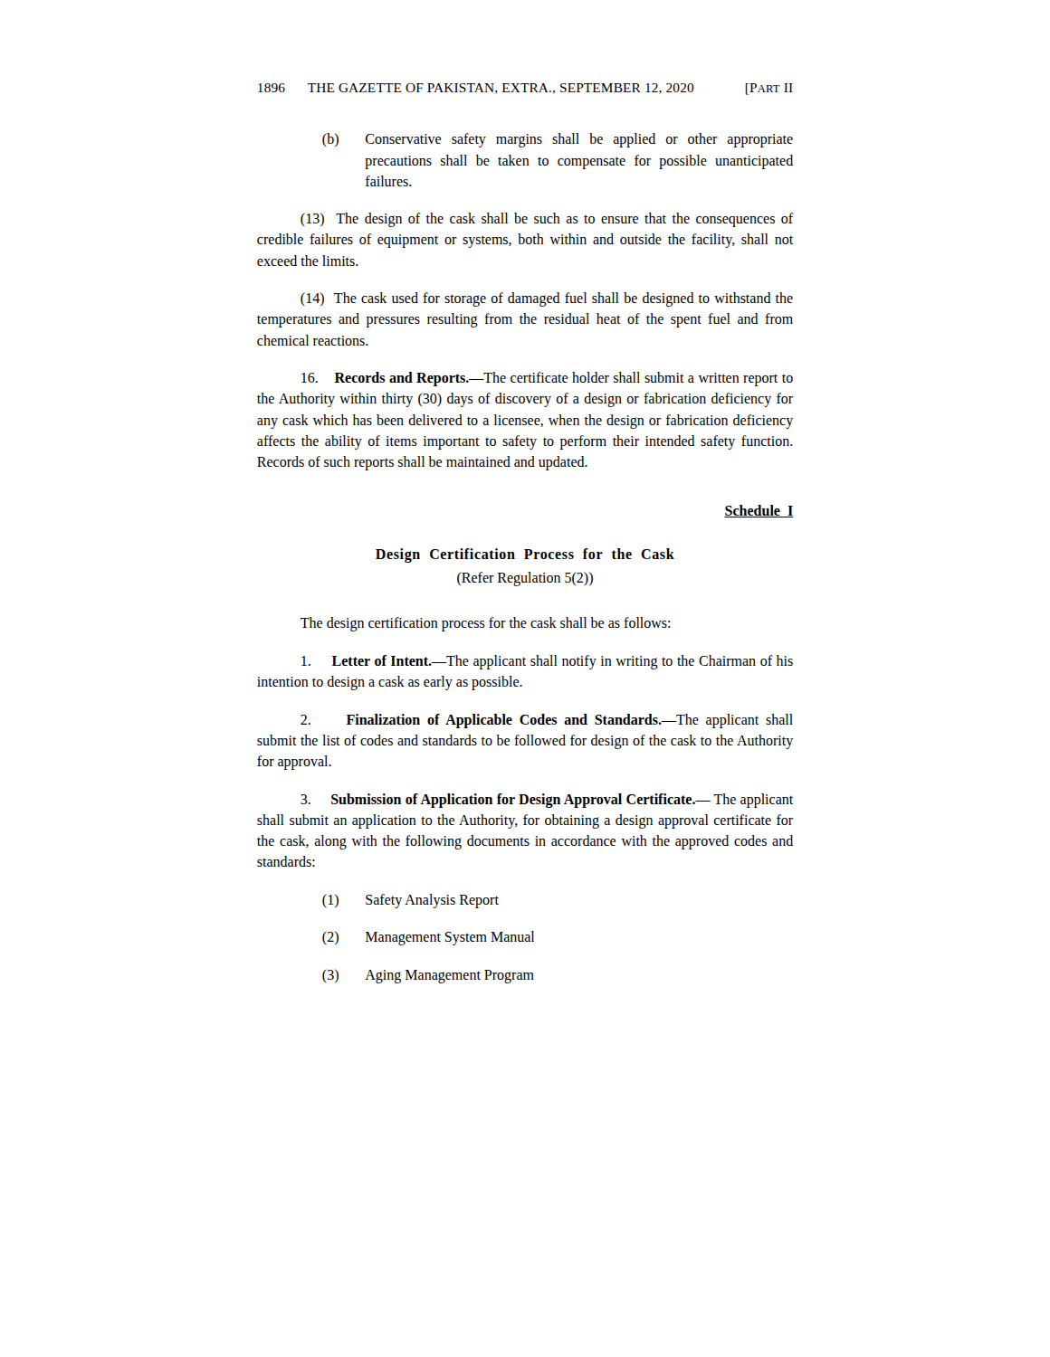1896 THE GAZETTE OF PAKISTAN, EXTRA., SEPTEMBER 12, 2020 [PART II
(b)
Conservative safety margins shall be applied or other appropriate precautions shall be taken to compensate for possible unanticipated failures.
(13) The design of the cask shall be such as to ensure that the consequences of credible failures of equipment or systems, both within and outside the facility, shall not exceed the limits.
(14) The cask used for storage of damaged fuel shall be designed to withstand the temperatures and pressures resulting from the residual heat of the spent fuel and from chemical reactions.
16. Records and Reports.—The certificate holder shall submit a written report to the Authority within thirty (30) days of discovery of a design or fabrication deficiency for any cask which has been delivered to a licensee, when the design or fabrication deficiency affects the ability of items important to safety to perform their intended safety function. Records of such reports shall be maintained and updated.
Schedule I
Design Certification Process for the Cask
(Refer Regulation 5(2))
The design certification process for the cask shall be as follows:
1. Letter of Intent.—The applicant shall notify in writing to the Chairman of his intention to design a cask as early as possible.
2. Finalization of Applicable Codes and Standards.—The applicant shall submit the list of codes and standards to be followed for design of the cask to the Authority for approval.
3. Submission of Application for Design Approval Certificate.— The applicant shall submit an application to the Authority, for obtaining a design approval certificate for the cask, along with the following documents in accordance with the approved codes and standards:
(1)
Safety Analysis Report
(2)
Management System Manual
(3)
Aging Management Program